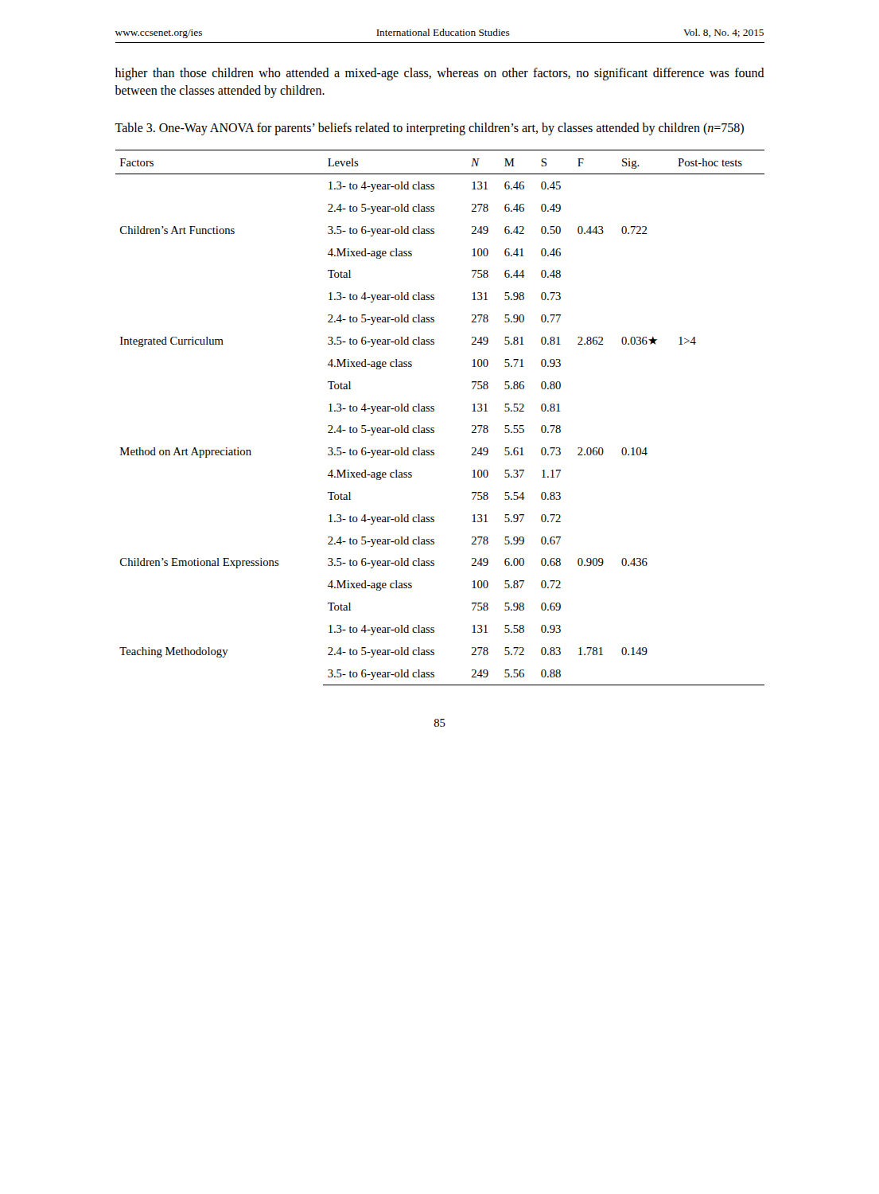www.ccsenet.org/ies
International Education Studies
Vol. 8, No. 4; 2015
higher than those children who attended a mixed-age class, whereas on other factors, no significant difference was found between the classes attended by children.
Table 3. One-Way ANOVA for parents’ beliefs related to interpreting children’s art, by classes attended by children (n=758)
| Factors | Levels | N | M | S | F | Sig. | Post-hoc tests |
| --- | --- | --- | --- | --- | --- | --- | --- |
| Children’s Art Functions | 1.3- to 4-year-old class | 131 | 6.46 | 0.45 | 0.443 | 0.722 | |
| 2.4- to 5-year-old class | 278 | 6.46 | 0.49 |
| 3.5- to 6-year-old class | 249 | 6.42 | 0.50 |
| 4.Mixed-age class | 100 | 6.41 | 0.46 |
| Total | 758 | 6.44 | 0.48 |
| Integrated Curriculum | 1.3- to 4-year-old class | 131 | 5.98 | 0.73 | 2.862 | 0.036★ | 1>4 |
| 2.4- to 5-year-old class | 278 | 5.90 | 0.77 |
| 3.5- to 6-year-old class | 249 | 5.81 | 0.81 |
| 4.Mixed-age class | 100 | 5.71 | 0.93 |
| Total | 758 | 5.86 | 0.80 |
| Method on Art Appreciation | 1.3- to 4-year-old class | 131 | 5.52 | 0.81 | 2.060 | 0.104 | |
| 2.4- to 5-year-old class | 278 | 5.55 | 0.78 |
| 3.5- to 6-year-old class | 249 | 5.61 | 0.73 |
| 4.Mixed-age class | 100 | 5.37 | 1.17 |
| Total | 758 | 5.54 | 0.83 |
| Children’s Emotional Expressions | 1.3- to 4-year-old class | 131 | 5.97 | 0.72 | 0.909 | 0.436 | |
| 2.4- to 5-year-old class | 278 | 5.99 | 0.67 |
| 3.5- to 6-year-old class | 249 | 6.00 | 0.68 |
| 4.Mixed-age class | 100 | 5.87 | 0.72 |
| Total | 758 | 5.98 | 0.69 |
| Teaching Methodology | 1.3- to 4-year-old class | 131 | 5.58 | 0.93 | | | |
| 2.4- to 5-year-old class | 278 | 5.72 | 0.83 | 1.781 | 0.149 | |
| 3.5- to 6-year-old class | 249 | 5.56 | 0.88 | | | |
85